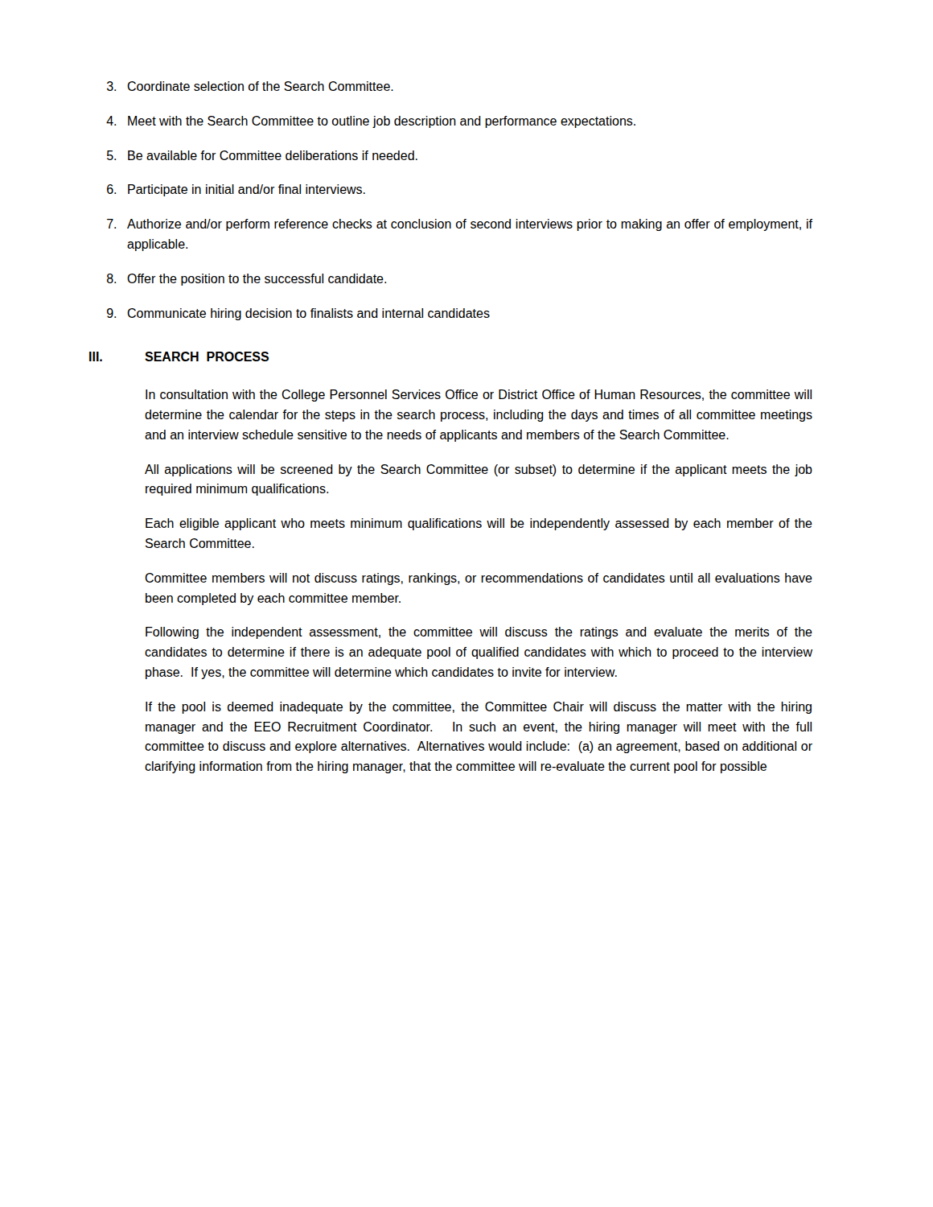Coordinate selection of the Search Committee.
Meet with the Search Committee to outline job description and performance expectations.
Be available for Committee deliberations if needed.
Participate in initial and/or final interviews.
Authorize and/or perform reference checks at conclusion of second interviews prior to making an offer of employment, if applicable.
Offer the position to the successful candidate.
Communicate hiring decision to finalists and internal candidates
III. SEARCH PROCESS
In consultation with the College Personnel Services Office or District Office of Human Resources, the committee will determine the calendar for the steps in the search process, including the days and times of all committee meetings and an interview schedule sensitive to the needs of applicants and members of the Search Committee.
All applications will be screened by the Search Committee (or subset) to determine if the applicant meets the job required minimum qualifications.
Each eligible applicant who meets minimum qualifications will be independently assessed by each member of the Search Committee.
Committee members will not discuss ratings, rankings, or recommendations of candidates until all evaluations have been completed by each committee member.
Following the independent assessment, the committee will discuss the ratings and evaluate the merits of the candidates to determine if there is an adequate pool of qualified candidates with which to proceed to the interview phase. If yes, the committee will determine which candidates to invite for interview.
If the pool is deemed inadequate by the committee, the Committee Chair will discuss the matter with the hiring manager and the EEO Recruitment Coordinator. In such an event, the hiring manager will meet with the full committee to discuss and explore alternatives. Alternatives would include: (a) an agreement, based on additional or clarifying information from the hiring manager, that the committee will re-evaluate the current pool for possible